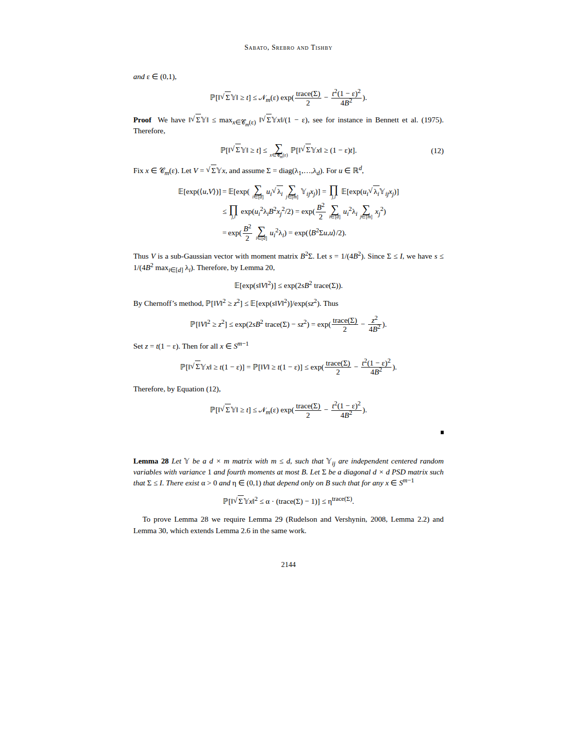Sabato, Srebro and Tishby
and ε ∈ (0,1),
ℙ[‖Σ𝕐‖ ≥ t] ≤ 𝒩m(ε) exp(trace(Σ) 2 − t2(1 − ε)24B2).
Proof We have ‖Σ𝕐‖ ≤ maxx∈𝒞m(ε) ‖Σ𝕐x‖/(1 − ε), see for instance in Bennett et al. (1975). Therefore,
ℙ[‖Σ𝕐‖ ≥ t] ≤ ∑x∈𝒞m(ε) ℙ[‖Σ𝕐x‖ ≥ (1 − ε)t]. (12)
Fix x ∈ 𝒞m(ε). Let V = Σ𝕐x, and assume Σ = diag(λ1,…,λd). For u ∈ ℝd,
𝔼[exp(⟨u,V⟩)]
=
𝔼[exp( ∑i∈[d] ui λi ∑j∈[m] 𝕐ijxj)] = ∏j,i 𝔼[exp(ui λi 𝕐ijxj)]
≤
∏j,i exp(ui2λiB2xj2/2) = exp(B22 ∑i∈[d] ui2λi ∑j∈[m] xj2)
=
exp(B22 ∑i∈[d] ui2λi) = exp(⟨B2Σu,u⟩/2).
Thus V is a sub-Gaussian vector with moment matrix B2Σ. Let s = 1/(4B2). Since Σ ≤ I, we have s ≤ 1/(4B2 maxi∈[d] λi). Therefore, by Lemma 20,
𝔼[exp(s‖V‖2)] ≤ exp(2sB2 trace(Σ)).
By Chernoff’s method, ℙ[‖V‖2 ≥ z2] ≤ 𝔼[exp(s‖V‖2)]/exp(sz2). Thus
ℙ[‖V‖2 ≥ z2] ≤ exp(2sB2 trace(Σ) − sz2) = exp(trace(Σ) 2 − z24B2).
Set z = t(1 − ε). Then for all x ∈ Sm−1
ℙ[‖Σ𝕐x‖ ≥ t(1 − ε)] = ℙ[‖V‖ ≥ t(1 − ε)] ≤ exp(trace(Σ) 2 − t2(1 − ε)24B2).
Therefore, by Equation (12),
ℙ[‖Σ𝕐‖ ≥ t] ≤ 𝒩m(ε) exp(trace(Σ) 2 − t2(1 − ε)24B2).
Lemma 28 Let 𝕐 be a d × m matrix with m ≤ d, such that 𝕐ij are independent centered random variables with variance 1 and fourth moments at most B. Let Σ be a diagonal d × d PSD matrix such that Σ ≤ I. There exist α > 0 and η ∈ (0,1) that depend only on B such that for any x ∈ Sm−1
ℙ[‖Σ𝕐x‖2 ≤ α · (trace(Σ) − 1)] ≤ ηtrace(Σ).
To prove Lemma 28 we require Lemma 29 (Rudelson and Vershynin, 2008, Lemma 2.2) and Lemma 30, which extends Lemma 2.6 in the same work.
2144